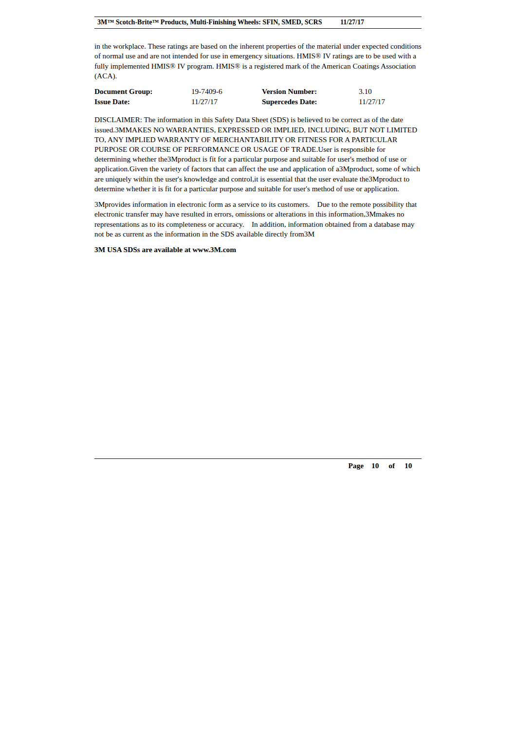3M™ Scotch-Brite™ Products, Multi-Finishing Wheels: SFIN, SMED, SCRS 11/27/17
in the workplace. These ratings are based on the inherent properties of the material under expected conditions of normal use and are not intended for use in emergency situations. HMIS® IV ratings are to be used with a fully implemented HMIS® IV program. HMIS® is a registered mark of the American Coatings Association (ACA).
| Document Group: | 19-7409-6 | Version Number: | 3.10 |
| Issue Date: | 11/27/17 | Supercedes Date: | 11/27/17 |
DISCLAIMER: The information in this Safety Data Sheet (SDS) is believed to be correct as of the date issued.3MMAKES NO WARRANTIES, EXPRESSED OR IMPLIED, INCLUDING, BUT NOT LIMITED TO, ANY IMPLIED WARRANTY OF MERCHANTABILITY OR FITNESS FOR A PARTICULAR PURPOSE OR COURSE OF PERFORMANCE OR USAGE OF TRADE.User is responsible for determining whether the3Mproduct is fit for a particular purpose and suitable for user's method of use or application.Given the variety of factors that can affect the use and application of a3Mproduct, some of which are uniquely within the user's knowledge and control,it is essential that the user evaluate the3Mproduct to determine whether it is fit for a particular purpose and suitable for user's method of use or application.
3Mprovides information in electronic form as a service to its customers. Due to the remote possibility that electronic transfer may have resulted in errors, omissions or alterations in this information,3Mmakes no representations as to its completeness or accuracy. In addition, information obtained from a database may not be as current as the information in the SDS available directly from3M
3M USA SDSs are available at www.3M.com
Page 10 of 10